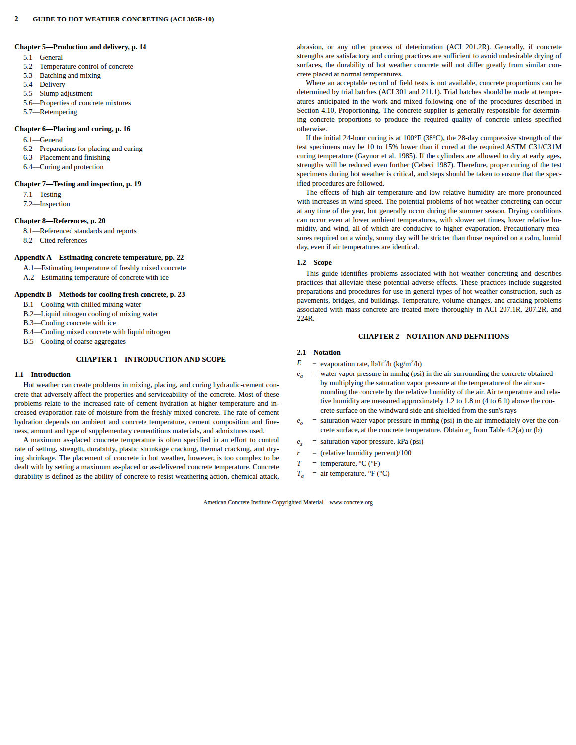2 GUIDE TO HOT WEATHER CONCRETING (ACI 305R-10)
Chapter 5—Production and delivery, p. 14
5.1—General
5.2—Temperature control of concrete
5.3—Batching and mixing
5.4—Delivery
5.5—Slump adjustment
5.6—Properties of concrete mixtures
5.7—Retempering
Chapter 6—Placing and curing, p. 16
6.1—General
6.2—Preparations for placing and curing
6.3—Placement and finishing
6.4—Curing and protection
Chapter 7—Testing and inspection, p. 19
7.1—Testing
7.2—Inspection
Chapter 8—References, p. 20
8.1—Referenced standards and reports
8.2—Cited references
Appendix A—Estimating concrete temperature, pp. 22
A.1—Estimating temperature of freshly mixed concrete
A.2—Estimating temperature of concrete with ice
Appendix B—Methods for cooling fresh concrete, p. 23
B.1—Cooling with chilled mixing water
B.2—Liquid nitrogen cooling of mixing water
B.3—Cooling concrete with ice
B.4—Cooling mixed concrete with liquid nitrogen
B.5—Cooling of coarse aggregates
CHAPTER 1—INTRODUCTION AND SCOPE
1.1—Introduction
Hot weather can create problems in mixing, placing, and curing hydraulic-cement concrete that adversely affect the properties and serviceability of the concrete. Most of these problems relate to the increased rate of cement hydration at higher temperature and increased evaporation rate of moisture from the freshly mixed concrete. The rate of cement hydration depends on ambient and concrete temperature, cement composition and fineness, amount and type of supplementary cementitious materials, and admixtures used.
A maximum as-placed concrete temperature is often specified in an effort to control rate of setting, strength, durability, plastic shrinkage cracking, thermal cracking, and drying shrinkage. The placement of concrete in hot weather, however, is too complex to be dealt with by setting a maximum as-placed or as-delivered concrete temperature. Concrete durability is defined as the ability of concrete to resist weathering action, chemical attack, abrasion, or any other process of deterioration (ACI 201.2R). Generally, if concrete strengths are satisfactory and curing practices are sufficient to avoid undesirable drying of surfaces, the durability of hot weather concrete will not differ greatly from similar concrete placed at normal temperatures.
Where an acceptable record of field tests is not available, concrete proportions can be determined by trial batches (ACI 301 and 211.1). Trial batches should be made at temperatures anticipated in the work and mixed following one of the procedures described in Section 4.10, Proportioning. The concrete supplier is generally responsible for determining concrete proportions to produce the required quality of concrete unless specified otherwise.
If the initial 24-hour curing is at 100°F (38°C), the 28-day compressive strength of the test specimens may be 10 to 15% lower than if cured at the required ASTM C31/C31M curing temperature (Gaynor et al. 1985). If the cylinders are allowed to dry at early ages, strengths will be reduced even further (Cebeci 1987). Therefore, proper curing of the test specimens during hot weather is critical, and steps should be taken to ensure that the specified procedures are followed.
The effects of high air temperature and low relative humidity are more pronounced with increases in wind speed. The potential problems of hot weather concreting can occur at any time of the year, but generally occur during the summer season. Drying conditions can occur even at lower ambient temperatures, with slower set times, lower relative humidity, and wind, all of which are conducive to higher evaporation. Precautionary measures required on a windy, sunny day will be stricter than those required on a calm, humid day, even if air temperatures are identical.
1.2—Scope
This guide identifies problems associated with hot weather concreting and describes practices that alleviate these potential adverse effects. These practices include suggested preparations and procedures for use in general types of hot weather construction, such as pavements, bridges, and buildings. Temperature, volume changes, and cracking problems associated with mass concrete are treated more thoroughly in ACI 207.1R, 207.2R, and 224R.
CHAPTER 2—NOTATION AND DEFNITIONS
2.1—Notation
E=evaporation rate, lb/ft2/h (kg/m2/h)
ea=water vapor pressure in mmhg (psi) in the air surrounding the concrete obtained by multiplying the saturation vapor pressure at the temperature of the air surrounding the concrete by the relative humidity of the air. Air temperature and relative humidity are measured approximately 1.2 to 1.8 m (4 to 6 ft) above the concrete surface on the windward side and shielded from the sun's rays
eo=saturation water vapor pressure in mmhg (psi) in the air immediately over the concrete surface, at the concrete temperature. Obtain eo from Table 4.2(a) or (b)
es=saturation vapor pressure, kPa (psi)
r=(relative humidity percent)/100
T=temperature, °C (°F)
Ta=air temperature, °F (°C)
American Concrete Institute Copyrighted Material—www.concrete.org